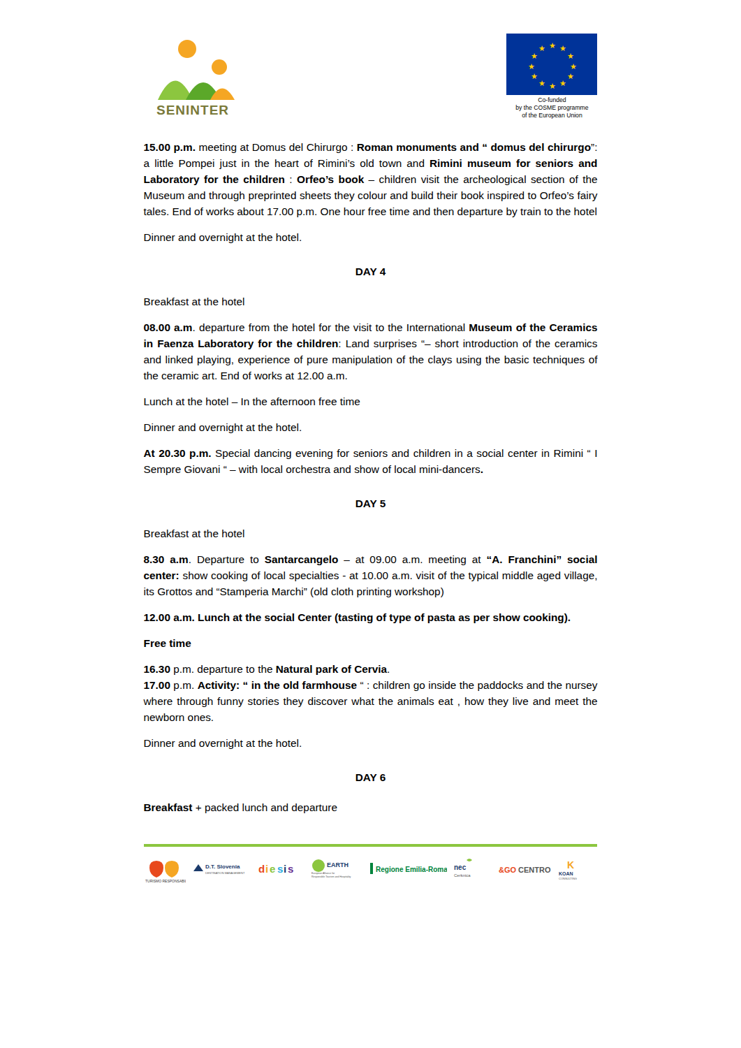SENINTER
★ ★ ★ ★ ★ ★ ★ ★ ★ ★ ★ ★
Co-funded
by the COSME programme
of the European Union
15.00 p.m. meeting at Domus del Chirurgo : Roman monuments and “ domus del chirurgo”: a little Pompei just in the heart of Rimini’s old town and Rimini museum for seniors and Laboratory for the children : Orfeo’s book – children visit the archeological section of the Museum and through preprinted sheets they colour and build their book inspired to Orfeo’s fairy tales. End of works about 17.00 p.m. One hour free time and then departure by train to the hotel
Dinner and overnight at the hotel.
DAY 4
Breakfast at the hotel
08.00 a.m. departure from the hotel for the visit to the International Museum of the Ceramics in Faenza Laboratory for the children: Land surprises “– short introduction of the ceramics and linked playing, experience of pure manipulation of the clays using the basic techniques of the ceramic art. End of works at 12.00 a.m.
Lunch at the hotel – In the afternoon free time
Dinner and overnight at the hotel.
At 20.30 p.m. Special dancing evening for seniors and children in a social center in Rimini “ I Sempre Giovani “ – with local orchestra and show of local mini-dancers.
DAY 5
Breakfast at the hotel
8.30 a.m. Departure to Santarcangelo – at 09.00 a.m. meeting at “A. Franchini” social center: show cooking of local specialties - at 10.00 a.m. visit of the typical middle aged village, its Grottos and “Stamperia Marchi” (old cloth printing workshop)
12.00 a.m. Lunch at the social Center (tasting of type of pasta as per show cooking).
Free time
16.30 p.m. departure to the Natural park of Cervia.
17.00 p.m. Activity: “ in the old farmhouse “ : children go inside the paddocks and the nursey where through funny stories they discover what the animals eat , how they live and meet the newborn ones.
Dinner and overnight at the hotel.
DAY 6
Breakfast + packed lunch and departure
TURISMO RESPONSABILE
D.T. Slovenia DESTINATION MANAGEMENT
d i e s i s
EARTH European Alliance for Responsible Tourism and Hospitality
Regione Emilia-Romagna
nec Cerknica
&GO CENTRO
K KOAN CONSULTING